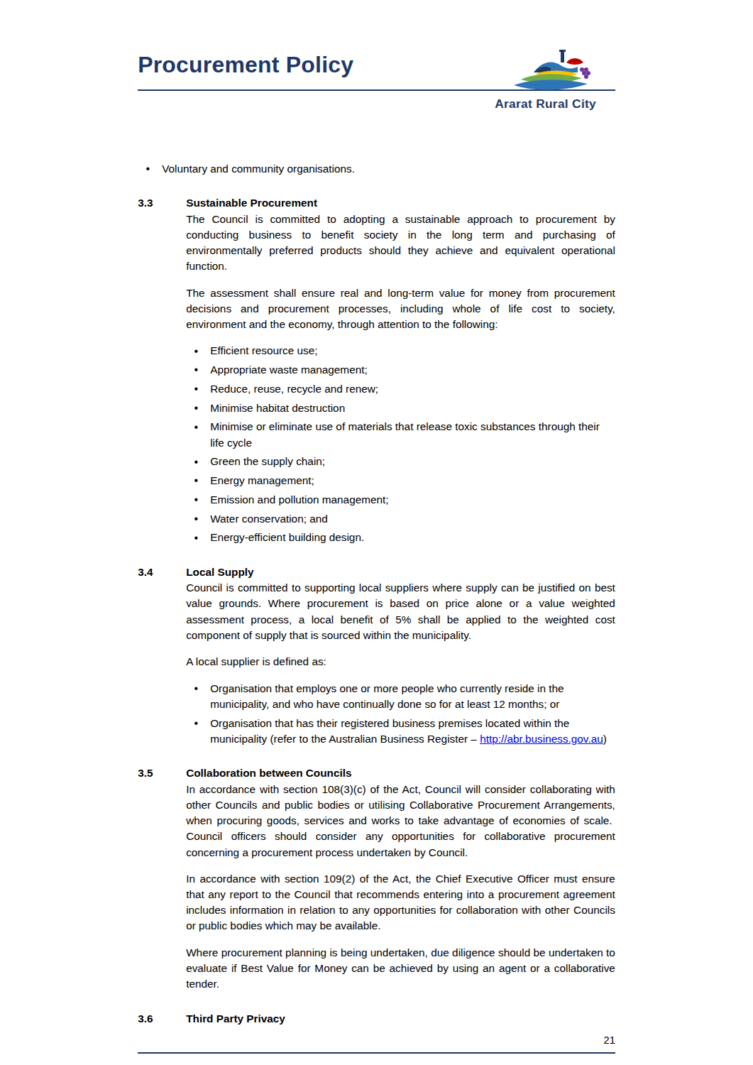Procurement Policy
Ararat Rural City
Voluntary and community organisations.
3.3
Sustainable Procurement
The Council is committed to adopting a sustainable approach to procurement by conducting business to benefit society in the long term and purchasing of environmentally preferred products should they achieve and equivalent operational function.
The assessment shall ensure real and long-term value for money from procurement decisions and procurement processes, including whole of life cost to society, environment and the economy, through attention to the following:
Efficient resource use;
Appropriate waste management;
Reduce, reuse, recycle and renew;
Minimise habitat destruction
Minimise or eliminate use of materials that release toxic substances through their life cycle
Green the supply chain;
Energy management;
Emission and pollution management;
Water conservation; and
Energy-efficient building design.
3.4
Local Supply
Council is committed to supporting local suppliers where supply can be justified on best value grounds. Where procurement is based on price alone or a value weighted assessment process, a local benefit of 5% shall be applied to the weighted cost component of supply that is sourced within the municipality.
A local supplier is defined as:
Organisation that employs one or more people who currently reside in the municipality, and who have continually done so for at least 12 months; or
Organisation that has their registered business premises located within the municipality (refer to the Australian Business Register – http://abr.business.gov.au)
3.5
Collaboration between Councils
In accordance with section 108(3)(c) of the Act, Council will consider collaborating with other Councils and public bodies or utilising Collaborative Procurement Arrangements, when procuring goods, services and works to take advantage of economies of scale. Council officers should consider any opportunities for collaborative procurement concerning a procurement process undertaken by Council.
In accordance with section 109(2) of the Act, the Chief Executive Officer must ensure that any report to the Council that recommends entering into a procurement agreement includes information in relation to any opportunities for collaboration with other Councils or public bodies which may be available.
Where procurement planning is being undertaken, due diligence should be undertaken to evaluate if Best Value for Money can be achieved by using an agent or a collaborative tender.
3.6
Third Party Privacy
21